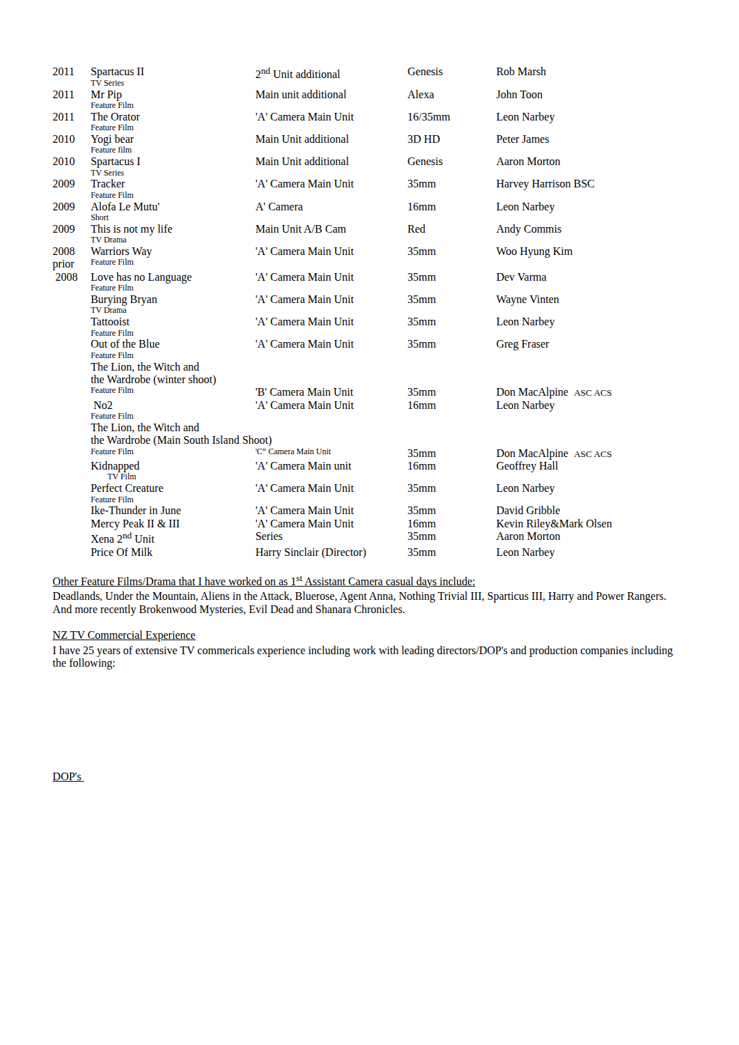| 2011 | Spartacus II TV Series | 2 nd Unit additional | Genesis | Rob Marsh |
| 2011 | Mr Pip Feature Film | Main unit additional | Alexa | John Toon |
| 2011 | The Orator Feature Film | 'A' Camera Main Unit | 16/35mm | Leon Narbey |
| 2010 | Yogi bear Feature film | Main Unit additional | 3D HD | Peter James |
| 2010 | Spartacus I TV Series | Main Unit additional | Genesis | Aaron Morton |
| 2009 | Tracker Feature Film | 'A' Camera Main Unit | 35mm | Harvey Harrison BSC |
| 2009 | Alofa Le Mutu' Short | A' Camera | 16mm | Leon Narbey |
| 2009 | This is not my life TV Drama | Main Unit A/B Cam | Red | Andy Commis |
| 2008 prior | Warriors Way Feature Film | 'A' Camera Main Unit | 35mm | Woo Hyung Kim |
| 2008 | Love has no Language Feature Film | 'A' Camera Main Unit | 35mm | Dev Varma |
| | Burying Bryan TV Drama | 'A' Camera Main Unit | 35mm | Wayne Vinten |
| | Tattooist Feature Film | 'A' Camera Main Unit | 35mm | Leon Narbey |
| | Out of the Blue Feature Film | 'A' Camera Main Unit | 35mm | Greg Fraser |
| | The Lion, the Witch and the Wardrobe (winter shoot) |
| | Feature Film | 'B' Camera Main Unit | 35mm | Don MacAlpine ASC ACS |
| | No2 Feature Film | 'A' Camera Main Unit | 16mm | Leon Narbey |
| | The Lion, the Witch and the Wardrobe (Main South Island Shoot) |
| | Feature Film | 'C” Camera Main Unit | 35mm | Don MacAlpine ASC ACS |
| | Kidnapped TV Film | 'A' Camera Main unit | 16mm | Geoffrey Hall |
| | Perfect Creature Feature Film | 'A' Camera Main Unit | 35mm | Leon Narbey |
| | Ike-Thunder in June | 'A' Camera Main Unit | 35mm | David Gribble |
| | Mercy Peak II & III | 'A' Camera Main Unit | 16mm | Kevin Riley&Mark Olsen |
| | Xena 2 nd Unit | Series | 35mm | Aaron Morton |
| | Price Of Milk | Harry Sinclair (Director) | 35mm | Leon Narbey |
Other Feature Films/Drama that I have worked on as 1st Assistant Camera casual days include:
Deadlands, Under the Mountain, Aliens in the Attack, Bluerose, Agent Anna, Nothing Trivial III, Sparticus III, Harry and Power Rangers. And more recently Brokenwood Mysteries, Evil Dead and Shanara Chronicles.
NZ TV Commercial Experience
I have 25 years of extensive TV commericals experience including work with leading directors/DOP's and production companies including the following:
DOP's